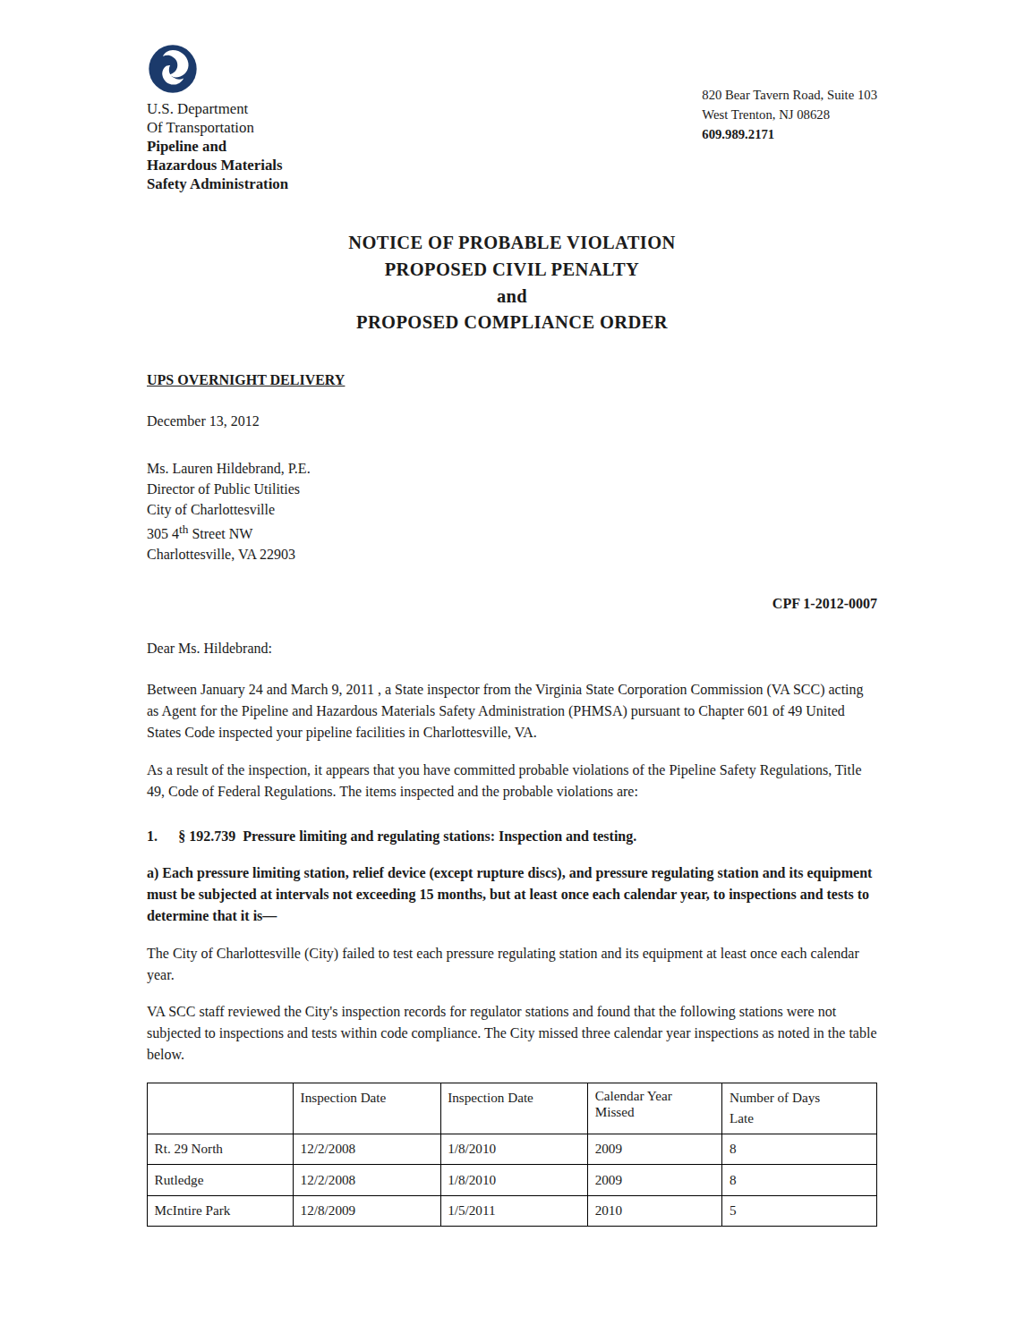U.S. Department Of Transportation Pipeline and Hazardous Materials Safety Administration
820 Bear Tavern Road, Suite 103
West Trenton, NJ 08628
609.989.2171
NOTICE OF PROBABLE VIOLATION
PROPOSED CIVIL PENALTY
and
PROPOSED COMPLIANCE ORDER
UPS OVERNIGHT DELIVERY
December 13, 2012
Ms. Lauren Hildebrand, P.E.
Director of Public Utilities
City of Charlottesville
305 4th Street NW
Charlottesville, VA 22903
CPF 1-2012-0007
Dear Ms. Hildebrand:
Between January 24 and March 9, 2011 , a State inspector from the Virginia State Corporation Commission (VA SCC) acting as Agent for the Pipeline and Hazardous Materials Safety Administration (PHMSA) pursuant to Chapter 601 of 49 United States Code inspected your pipeline facilities in Charlottesville, VA.
As a result of the inspection, it appears that you have committed probable violations of the Pipeline Safety Regulations, Title 49, Code of Federal Regulations. The items inspected and the probable violations are:
1.§ 192.739 Pressure limiting and regulating stations: Inspection and testing.
a) Each pressure limiting station, relief device (except rupture discs), and pressure regulating station and its equipment must be subjected at intervals not exceeding 15 months, but at least once each calendar year, to inspections and tests to determine that it is—
The City of Charlottesville (City) failed to test each pressure regulating station and its equipment at least once each calendar year.
VA SCC staff reviewed the City's inspection records for regulator stations and found that the following stations were not subjected to inspections and tests within code compliance. The City missed three calendar year inspections as noted in the table below.
| | Inspection Date | Inspection Date | Calendar Year Missed | Number of Days Late |
| --- | --- | --- | --- | --- |
| Rt. 29 North | 12/2/2008 | 1/8/2010 | 2009 | 8 |
| Rutledge | 12/2/2008 | 1/8/2010 | 2009 | 8 |
| McIntire Park | 12/8/2009 | 1/5/2011 | 2010 | 5 |